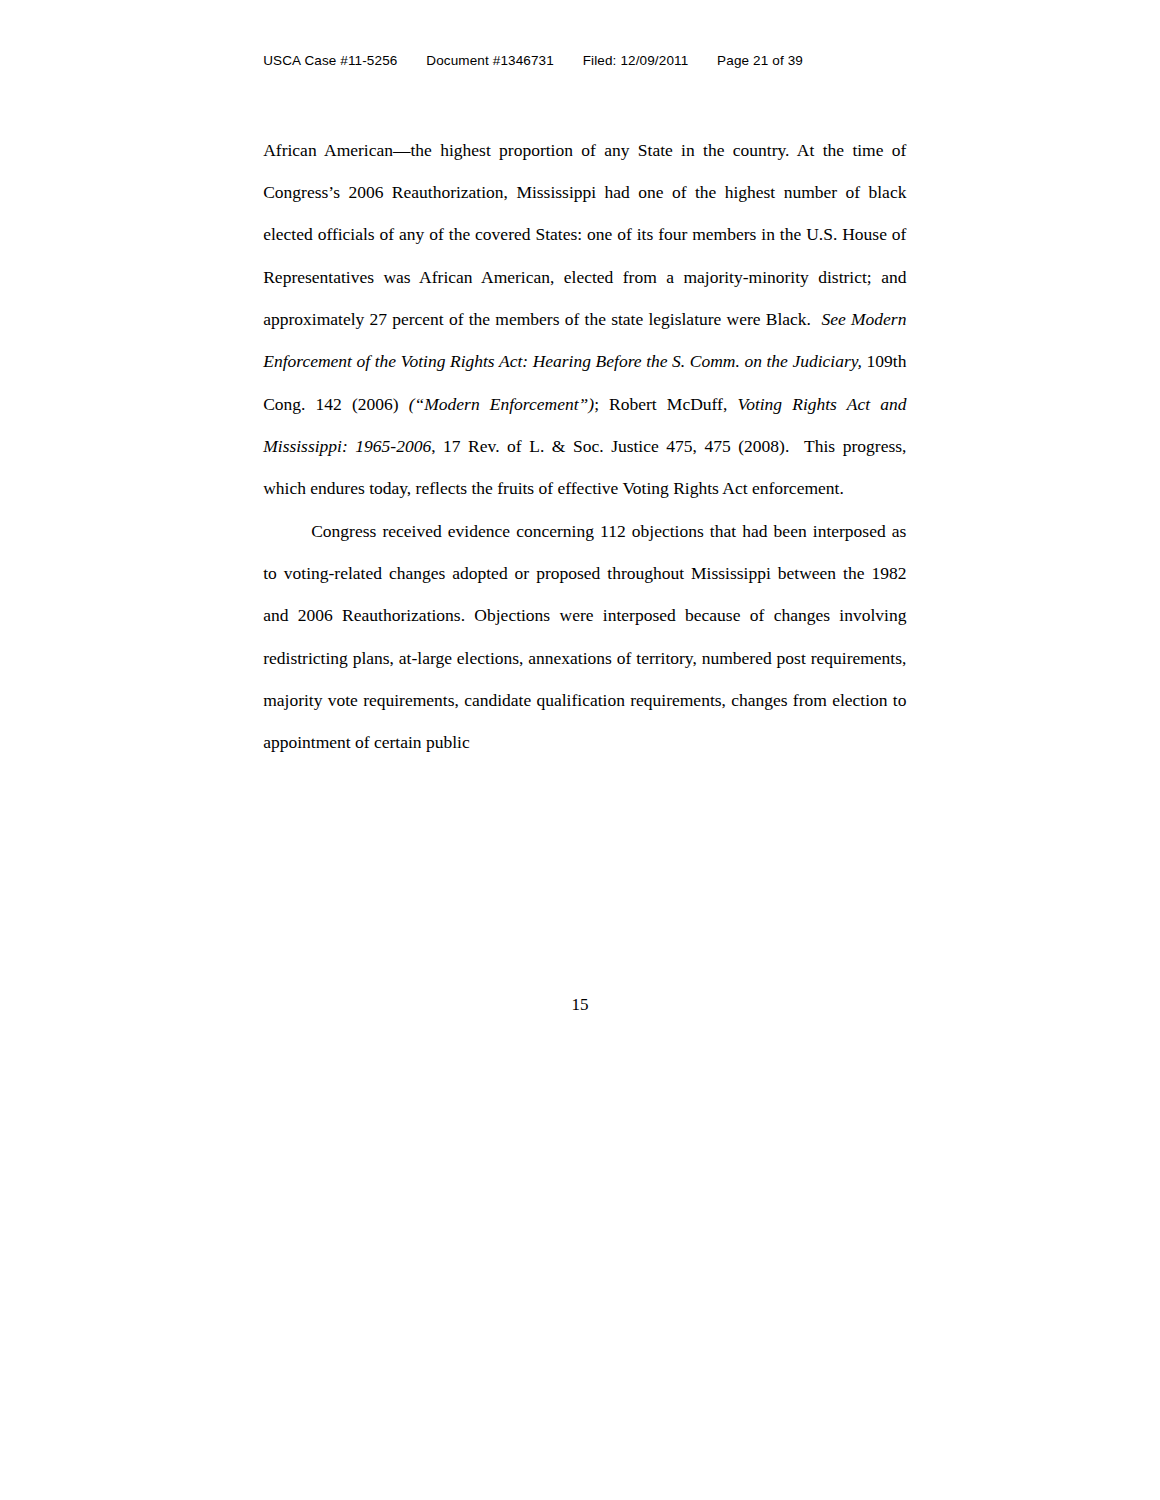USCA Case #11-5256 Document #1346731 Filed: 12/09/2011 Page 21 of 39
African American—the highest proportion of any State in the country. At the time of Congress’s 2006 Reauthorization, Mississippi had one of the highest number of black elected officials of any of the covered States: one of its four members in the U.S. House of Representatives was African American, elected from a majority-minority district; and approximately 27 percent of the members of the state legislature were Black. See Modern Enforcement of the Voting Rights Act: Hearing Before the S. Comm. on the Judiciary, 109th Cong. 142 (2006) (“Modern Enforcement”); Robert McDuff, Voting Rights Act and Mississippi: 1965-2006, 17 Rev. of L. & Soc. Justice 475, 475 (2008). This progress, which endures today, reflects the fruits of effective Voting Rights Act enforcement.
Congress received evidence concerning 112 objections that had been interposed as to voting-related changes adopted or proposed throughout Mississippi between the 1982 and 2006 Reauthorizations. Objections were interposed because of changes involving redistricting plans, at-large elections, annexations of territory, numbered post requirements, majority vote requirements, candidate qualification requirements, changes from election to appointment of certain public
15